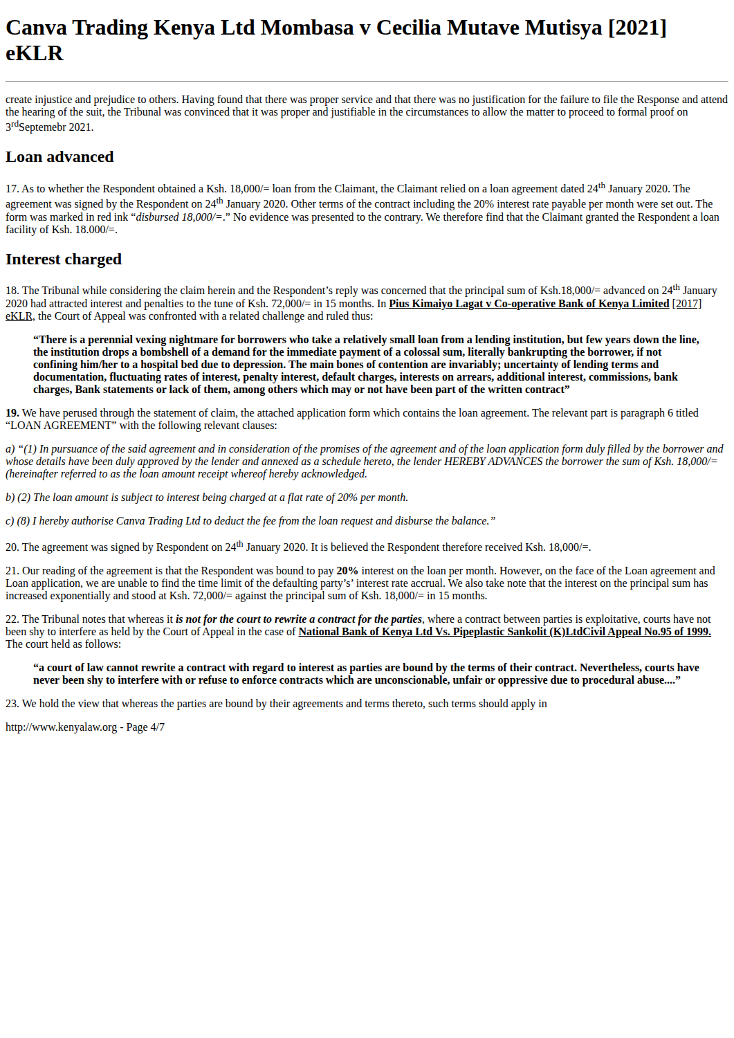Canva Trading Kenya Ltd Mombasa v Cecilia Mutave Mutisya [2021] eKLR
create injustice and prejudice to others. Having found that there was proper service and that there was no justification for the failure to file the Response and attend the hearing of the suit, the Tribunal was convinced that it was proper and justifiable in the circumstances to allow the matter to proceed to formal proof on 3rdSeptemebr 2021.
Loan advanced
17. As to whether the Respondent obtained a Ksh. 18,000/= loan from the Claimant, the Claimant relied on a loan agreement dated 24th January 2020. The agreement was signed by the Respondent on 24th January 2020. Other terms of the contract including the 20% interest rate payable per month were set out. The form was marked in red ink “disbursed 18,000/=.” No evidence was presented to the contrary. We therefore find that the Claimant granted the Respondent a loan facility of Ksh. 18.000/=.
Interest charged
18. The Tribunal while considering the claim herein and the Respondent’s reply was concerned that the principal sum of Ksh.18,000/= advanced on 24th January 2020 had attracted interest and penalties to the tune of Ksh. 72,000/= in 15 months. In Pius Kimaiyo Lagat v Co-operative Bank of Kenya Limited [2017] eKLR, the Court of Appeal was confronted with a related challenge and ruled thus:
“There is a perennial vexing nightmare for borrowers who take a relatively small loan from a lending institution, but few years down the line, the institution drops a bombshell of a demand for the immediate payment of a colossal sum, literally bankrupting the borrower, if not confining him/her to a hospital bed due to depression. The main bones of contention are invariably; uncertainty of lending terms and documentation, fluctuating rates of interest, penalty interest, default charges, interests on arrears, additional interest, commissions, bank charges, Bank statements or lack of them, among others which may or not have been part of the written contract”
19. We have perused through the statement of claim, the attached application form which contains the loan agreement. The relevant part is paragraph 6 titled “LOAN AGREEMENT” with the following relevant clauses:
a) “(1) In pursuance of the said agreement and in consideration of the promises of the agreement and of the loan application form duly filled by the borrower and whose details have been duly approved by the lender and annexed as a schedule hereto, the lender HEREBY ADVANCES the borrower the sum of Ksh. 18,000/= (hereinafter referred to as the loan amount receipt whereof hereby acknowledged.
b) (2) The loan amount is subject to interest being charged at a flat rate of 20% per month.
c) (8) I hereby authorise Canva Trading Ltd to deduct the fee from the loan request and disburse the balance.”
20. The agreement was signed by Respondent on 24th January 2020. It is believed the Respondent therefore received Ksh. 18,000/=.
21. Our reading of the agreement is that the Respondent was bound to pay 20% interest on the loan per month. However, on the face of the Loan agreement and Loan application, we are unable to find the time limit of the defaulting party’s’ interest rate accrual. We also take note that the interest on the principal sum has increased exponentially and stood at Ksh. 72,000/= against the principal sum of Ksh. 18,000/= in 15 months.
22. The Tribunal notes that whereas it is not for the court to rewrite a contract for the parties, where a contract between parties is exploitative, courts have not been shy to interfere as held by the Court of Appeal in the case of National Bank of Kenya Ltd Vs. Pipeplastic Sankolit (K)Ltd Civil Appeal No.95 of 1999. The court held as follows:
“a court of law cannot rewrite a contract with regard to interest as parties are bound by the terms of their contract. Nevertheless, courts have never been shy to interfere with or refuse to enforce contracts which are unconscionable, unfair or oppressive due to procedural abuse....”
23. We hold the view that whereas the parties are bound by their agreements and terms thereto, such terms should apply in
http://www.kenyalaw.org - Page 4/7